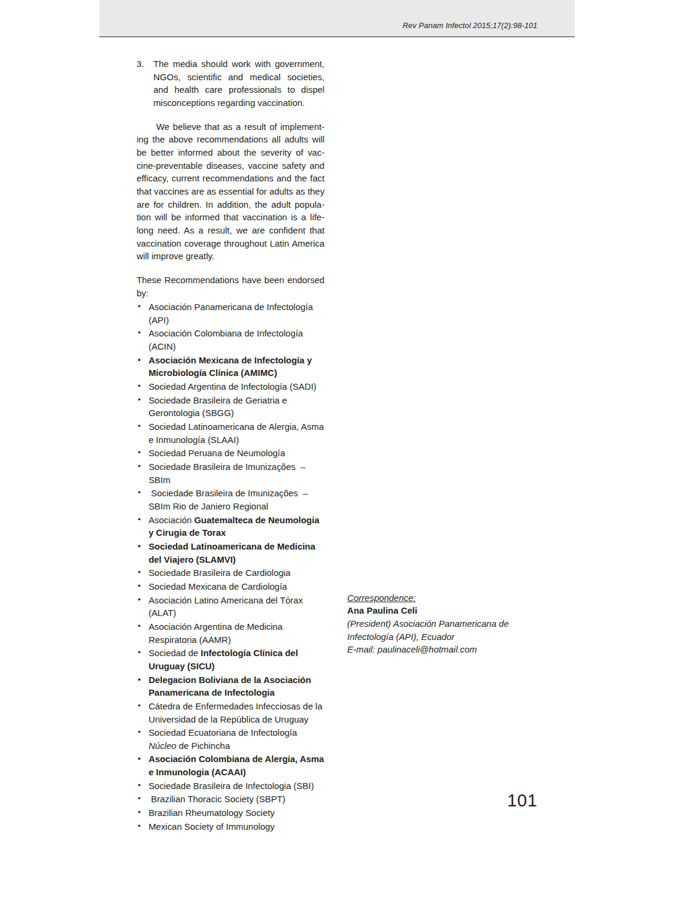Rev Panam Infectol 2015;17(2):98-101
3.
The media should work with government, NGOs, scientific and medical societies, and health care professionals to dispel misconceptions regarding vaccination.
We believe that as a result of implementing the above recommendations all adults will be better informed about the severity of vaccine-preventable diseases, vaccine safety and efficacy, current recommendations and the fact that vaccines are as essential for adults as they are for children. In addition, the adult population will be informed that vaccination is a life-long need. As a result, we are confident that vaccination coverage throughout Latin America will improve greatly.
These Recommendations have been endorsed by:
Asociación Panamericana de Infectología (API)
Asociación Colombiana de Infectología (ACIN)
Asociación Mexicana de Infectología y Microbiología Clínica (AMIMC)
Sociedad Argentina de Infectología (SADI)
Sociedade Brasileira de Geriatria e Gerontologia (SBGG)
Sociedad Latinoamericana de Alergia, Asma e Inmunología (SLAAI)
Sociedad Peruana de Neumología
Sociedade Brasileira de Imunizações – SBIm
Sociedade Brasileira de Imunizações – SBIm Rio de Janiero Regional
Asociación Guatemalteca de Neumologia y Cirugia de Torax
Sociedad Latinoamericana de Medicina del Viajero (SLAMVI)
Sociedade Brasileira de Cardiologia
Sociedad Mexicana de Cardiología
Asociación Latino Americana del Tórax (ALAT)
Asociación Argentina de Medicina Respiratoria (AAMR)
Sociedad de Infectología Clínica del Uruguay (SICU)
Delegacion Boliviana de la Asociación Panamericana de Infectologia
Cátedra de Enfermedades Infecciosas de la Universidad de la República de Uruguay
Sociedad Ecuatoriana de Infectología Núcleo de Pichincha
Asociación Colombiana de Alergia, Asma e Inmunologia (ACAAI)
Sociedade Brasileira de Infectologia (SBI)
Brazilian Thoracic Society (SBPT)
Brazilian Rheumatology Society
Mexican Society of Immunology
Correspondence:
Ana Paulina Celi
(President) Asociación Panamericana de Infectología (API), Ecuador
E-mail: paulinaceli@hotmail.com
101